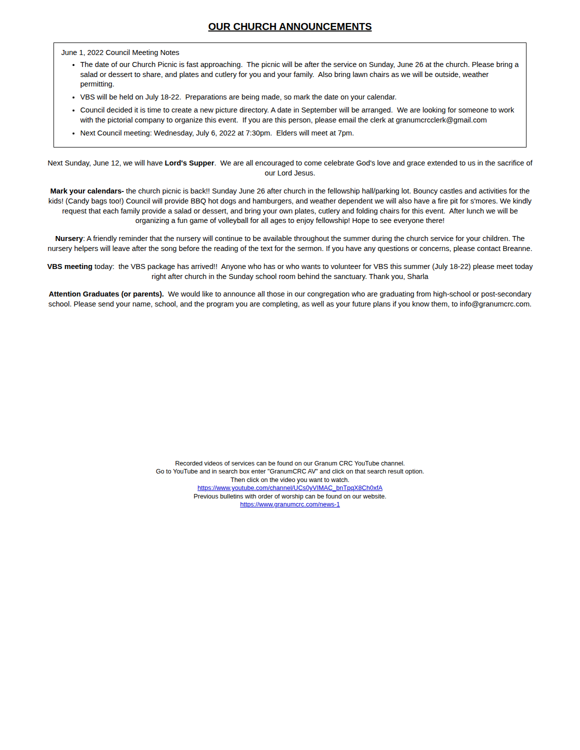OUR CHURCH ANNOUNCEMENTS
June 1, 2022 Council Meeting Notes
The date of our Church Picnic is fast approaching. The picnic will be after the service on Sunday, June 26 at the church. Please bring a salad or dessert to share, and plates and cutlery for you and your family. Also bring lawn chairs as we will be outside, weather permitting.
VBS will be held on July 18-22. Preparations are being made, so mark the date on your calendar.
Council decided it is time to create a new picture directory. A date in September will be arranged. We are looking for someone to work with the pictorial company to organize this event. If you are this person, please email the clerk at granumcrcclerk@gmail.com
Next Council meeting: Wednesday, July 6, 2022 at 7:30pm. Elders will meet at 7pm.
Next Sunday, June 12, we will have Lord's Supper. We are all encouraged to come celebrate God's love and grace extended to us in the sacrifice of our Lord Jesus.
Mark your calendars- the church picnic is back!! Sunday June 26 after church in the fellowship hall/parking lot. Bouncy castles and activities for the kids! (Candy bags too!) Council will provide BBQ hot dogs and hamburgers, and weather dependent we will also have a fire pit for s'mores. We kindly request that each family provide a salad or dessert, and bring your own plates, cutlery and folding chairs for this event. After lunch we will be organizing a fun game of volleyball for all ages to enjoy fellowship! Hope to see everyone there!
Nursery: A friendly reminder that the nursery will continue to be available throughout the summer during the church service for your children. The nursery helpers will leave after the song before the reading of the text for the sermon. If you have any questions or concerns, please contact Breanne.
VBS meeting today: the VBS package has arrived!! Anyone who has or who wants to volunteer for VBS this summer (July 18-22) please meet today right after church in the Sunday school room behind the sanctuary. Thank you, Sharla
Attention Graduates (or parents). We would like to announce all those in our congregation who are graduating from high-school or post-secondary school. Please send your name, school, and the program you are completing, as well as your future plans if you know them, to info@granumcrc.com.
Recorded videos of services can be found on our Granum CRC YouTube channel.
Go to YouTube and in search box enter "GranumCRC AV" and click on that search result option.
Then click on the video you want to watch.
https://www.youtube.com/channel/UCs0yVIMAC_bnTpqX8Ch0xfA
Previous bulletins with order of worship can be found on our website.
https://www.granumcrc.com/news-1